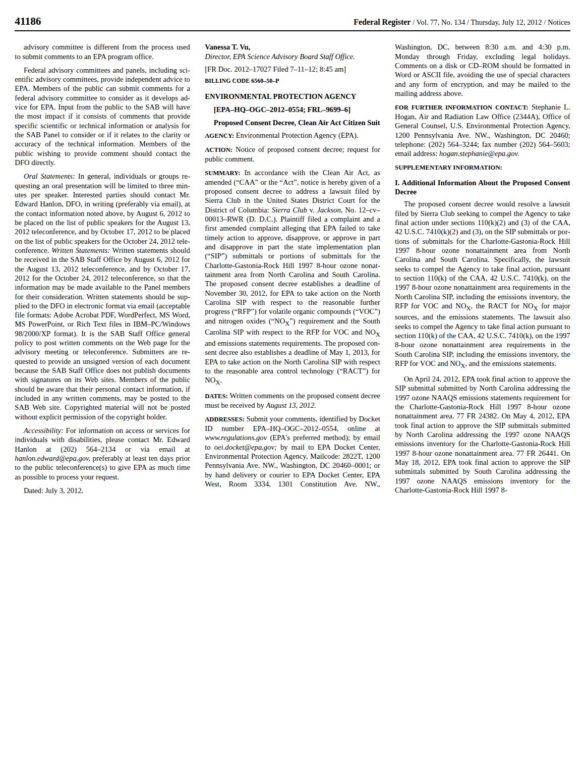41186
Federal Register / Vol. 77, No. 134 / Thursday, July 12, 2012 / Notices
advisory committee is different from the process used to submit comments to an EPA program office.
Federal advisory committees and panels, including scientific advisory committees, provide independent advice to EPA. Members of the public can submit comments for a federal advisory committee to consider as it develops advice for EPA. Input from the public to the SAB will have the most impact if it consists of comments that provide specific scientific or technical information or analysis for the SAB Panel to consider or if it relates to the clarity or accuracy of the technical information. Members of the public wishing to provide comment should contact the DFO directly.
Oral Statements: In general, individuals or groups requesting an oral presentation will be limited to three minutes per speaker. Interested parties should contact Mr. Edward Hanlon, DFO, in writing (preferably via email), at the contact information noted above, by August 6, 2012 to be placed on the list of public speakers for the August 13, 2012 teleconference, and by October 17, 2012 to be placed on the list of public speakers for the October 24, 2012 teleconference. Written Statements: Written statements should be received in the SAB Staff Office by August 6, 2012 for the August 13, 2012 teleconference, and by October 17, 2012 for the October 24, 2012 teleconference, so that the information may be made available to the Panel members for their consideration. Written statements should be supplied to the DFO in electronic format via email (acceptable file formats: Adobe Acrobat PDF, WordPerfect, MS Word, MS PowerPoint, or Rich Text files in IBM–PC/Windows 98/2000/XP format). It is the SAB Staff Office general policy to post written comments on the Web page for the advisory meeting or teleconference. Submitters are requested to provide an unsigned version of each document because the SAB Staff Office does not publish documents with signatures on its Web sites. Members of the public should be aware that their personal contact information, if included in any written comments, may be posted to the SAB Web site. Copyrighted material will not be posted without explicit permission of the copyright holder.
Accessibility: For information on access or services for individuals with disabilities, please contact Mr. Edward Hanlon at (202) 564–2134 or via email at hanlon.edward@epa.gov, preferably at least ten days prior to the public teleconference(s) to give EPA as much time as possible to process your request.
Dated: July 3, 2012.
Vanessa T. Vu,
Director, EPA Science Advisory Board Staff Office.
[FR Doc. 2012–17027 Filed 7–11–12; 8:45 am]
BILLING CODE 6560–50–P
ENVIRONMENTAL PROTECTION AGENCY
[EPA–HQ–OGC–2012–0554; FRL–9699–6]
Proposed Consent Decree, Clean Air Act Citizen Suit
AGENCY: Environmental Protection Agency (EPA).
ACTION: Notice of proposed consent decree; request for public comment.
SUMMARY: In accordance with the Clean Air Act, as amended (“CAA” or the “Act”, notice is hereby given of a proposed consent decree to address a lawsuit filed by Sierra Club in the United States District Court for the District of Columbia: Sierra Club v. Jackson, No. 12–cv–00013–RWR (D. D.C.). Plaintiff filed a complaint and a first amended complaint alleging that EPA failed to take timely action to approve, disapprove, or approve in part and disapprove in part the state implementation plan (“SIP”) submittals or portions of submittals for the Charlotte-Gastonia-Rock Hill 1997 8-hour ozone nonattainment area from North Carolina and South Carolina. The proposed consent decree establishes a deadline of November 30, 2012, for EPA to take action on the North Carolina SIP with respect to the reasonable further progress (“RFP”) for volatile organic compounds (“VOC”) and nitrogen oxides (“NOX”) requirement and the South Carolina SIP with respect to the RFP for VOC and NOX and emissions statements requirements. The proposed consent decree also establishes a deadline of May 1, 2013, for EPA to take action on the North Carolina SIP with respect to the reasonable area control technology (“RACT”) for NOX.
DATES: Written comments on the proposed consent decree must be received by August 13, 2012.
ADDRESSES: Submit your comments, identified by Docket ID number EPA–HQ–OGC–2012–0554, online at www.regulations.gov (EPA's preferred method); by email to oei.docket@epa.gov; by mail to EPA Docket Center, Environmental Protection Agency, Mailcode: 2822T, 1200 Pennsylvania Ave. NW., Washington, DC 20460–0001; or by hand delivery or courier to EPA Docket Center, EPA West, Room 3334, 1301 Constitution Ave. NW., Washington, DC, between 8:30 a.m. and 4:30 p.m. Monday through Friday, excluding legal holidays. Comments on a disk or CD–ROM should be formatted in Word or ASCII file, avoiding the use of special characters and any form of encryption, and may be mailed to the mailing address above.
FOR FURTHER INFORMATION CONTACT: Stephanie L. Hogan, Air and Radiation Law Office (2344A), Office of General Counsel, U.S. Environmental Protection Agency, 1200 Pennsylvania Ave. NW., Washington, DC 20460; telephone: (202) 564–3244; fax number (202) 564–5603; email address: hogan.stephanie@epa.gov.
SUPPLEMENTARY INFORMATION:
I. Additional Information About the Proposed Consent Decree
The proposed consent decree would resolve a lawsuit filed by Sierra Club seeking to compel the Agency to take final action under sections 110(k)(2) and (3) of the CAA, 42 U.S.C. 7410(k)(2) and (3), on the SIP submittals or portions of submittals for the Charlotte-Gastonia-Rock Hill 1997 8-hour ozone nonattainment area from North Carolina and South Carolina. Specifically, the lawsuit seeks to compel the Agency to take final action, pursuant to section 110(k) of the CAA, 42 U.S.C. 7410(k), on the 1997 8-hour ozone nonattainment area requirements in the North Carolina SIP, including the emissions inventory, the RFP for VOC and NOX, the RACT for NOX for major sources, and the emissions statements. The lawsuit also seeks to compel the Agency to take final action pursuant to section 110(k) of the CAA, 42 U.S.C. 7410(k), on the 1997 8-hour ozone nonattainment area requirements in the South Carolina SIP, including the emissions inventory, the RFP for VOC and NOX, and the emissions statements.
On April 24, 2012, EPA took final action to approve the SIP submittal submitted by North Carolina addressing the 1997 ozone NAAQS emissions statements requirement for the Charlotte-Gastonia-Rock Hill 1997 8-hour ozone nonattainment area. 77 FR 24382. On May 4, 2012, EPA took final action to approve the SIP submittals submitted by North Carolina addressing the 1997 ozone NAAQS emissions inventory for the Charlotte-Gastonia-Rock Hill 1997 8-hour ozone nonattainment area. 77 FR 26441. On May 18, 2012, EPA took final action to approve the SIP submittals submitted by South Carolina addressing the 1997 ozone NAAQS emissions inventory for the Charlotte-Gastonia-Rock Hill 1997 8-